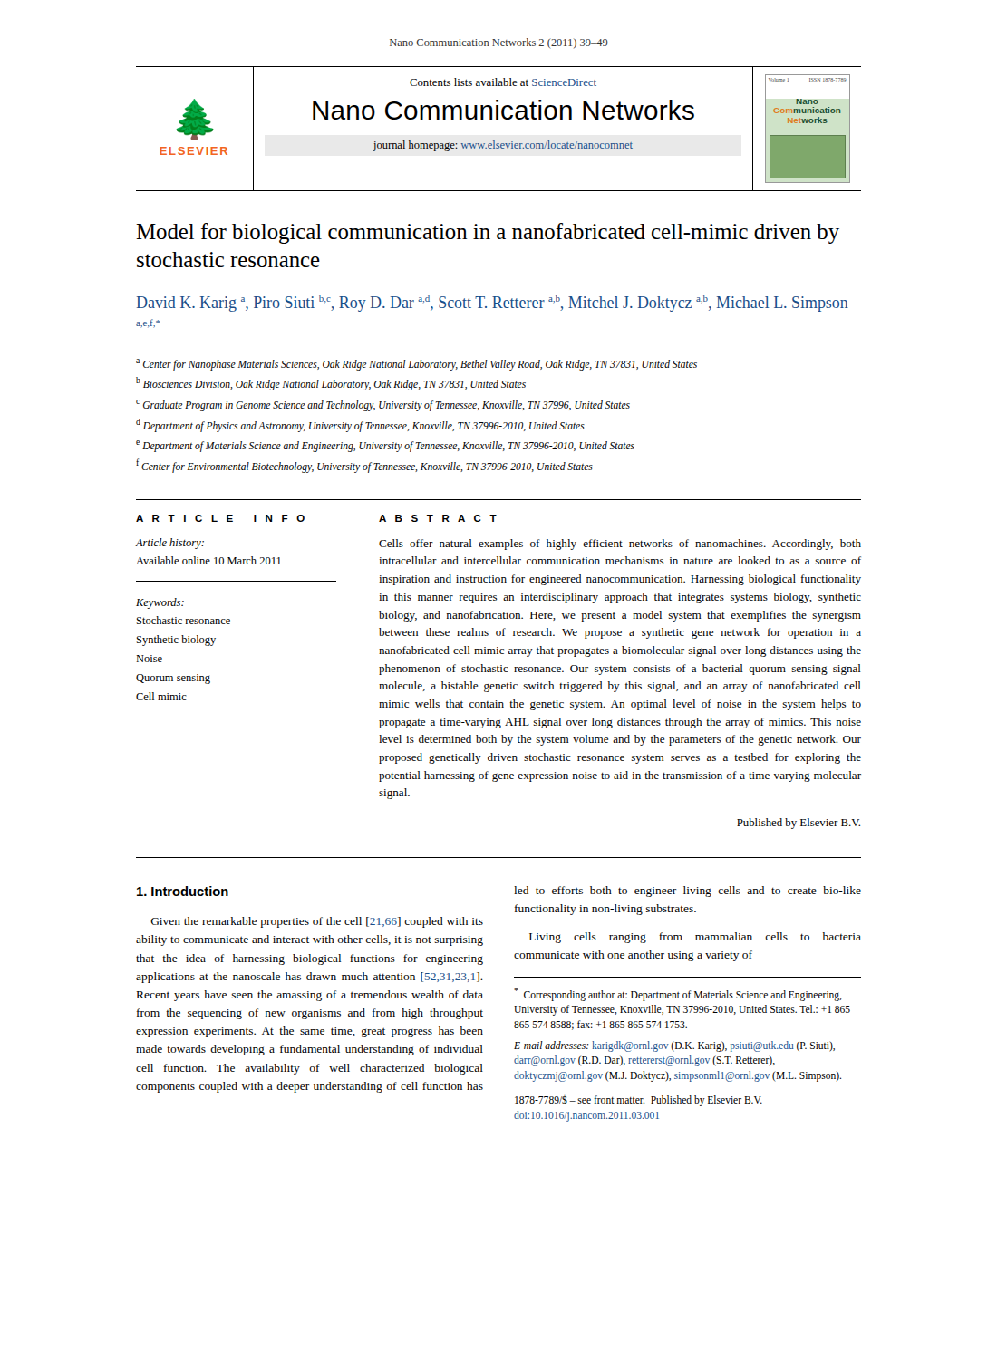Nano Communication Networks 2 (2011) 39–49
🌲 ELSEVIER
Contents lists available at ScienceDirect
Nano Communication Networks
journal homepage: www.elsevier.com/locate/nanocomnet
Volume 1 ISSN 1878-7789
Nano
Communication
Networks
Model for biological communication in a nanofabricated cell-mimic driven by stochastic resonance
David K. Karig a, Piro Siuti b,c, Roy D. Dar a,d, Scott T. Retterer a,b, Mitchel J. Doktycz a,b, Michael L. Simpson a,e,f,*
a Center for Nanophase Materials Sciences, Oak Ridge National Laboratory, Bethel Valley Road, Oak Ridge, TN 37831, United States
b Biosciences Division, Oak Ridge National Laboratory, Oak Ridge, TN 37831, United States
c Graduate Program in Genome Science and Technology, University of Tennessee, Knoxville, TN 37996, United States
d Department of Physics and Astronomy, University of Tennessee, Knoxville, TN 37996-2010, United States
e Department of Materials Science and Engineering, University of Tennessee, Knoxville, TN 37996-2010, United States
f Center for Environmental Biotechnology, University of Tennessee, Knoxville, TN 37996-2010, United States
A R T I C L E I N F O
Article history:
Available online 10 March 2011
Keywords:
Stochastic resonance
Synthetic biology
Noise
Quorum sensing
Cell mimic
A B S T R A C T
Cells offer natural examples of highly efficient networks of nanomachines. Accordingly, both intracellular and intercellular communication mechanisms in nature are looked to as a source of inspiration and instruction for engineered nanocommunication. Harnessing biological functionality in this manner requires an interdisciplinary approach that integrates systems biology, synthetic biology, and nanofabrication. Here, we present a model system that exemplifies the synergism between these realms of research. We propose a synthetic gene network for operation in a nanofabricated cell mimic array that propagates a biomolecular signal over long distances using the phenomenon of stochastic resonance. Our system consists of a bacterial quorum sensing signal molecule, a bistable genetic switch triggered by this signal, and an array of nanofabricated cell mimic wells that contain the genetic system. An optimal level of noise in the system helps to propagate a time-varying AHL signal over long distances through the array of mimics. This noise level is determined both by the system volume and by the parameters of the genetic network. Our proposed genetically driven stochastic resonance system serves as a testbed for exploring the potential harnessing of gene expression noise to aid in the transmission of a time-varying molecular signal.
Published by Elsevier B.V.
1. Introduction
Given the remarkable properties of the cell [21,66] coupled with its ability to communicate and interact with other cells, it is not surprising that the idea of harnessing biological functions for engineering applications at the nanoscale has drawn much attention [52,31,23,1]. Recent years have seen the amassing of a tremendous wealth of data from the sequencing of new organisms and from high throughput expression experiments. At the same time, great progress has been made towards developing a fundamental understanding of individual cell function. The availability of well characterized biological components coupled with a deeper understanding of cell function has led to efforts both to engineer living cells and to create bio-like functionality in non-living substrates.
Living cells ranging from mammalian cells to bacteria communicate with one another using a variety of
* Corresponding author at: Department of Materials Science and Engineering, University of Tennessee, Knoxville, TN 37996-2010, United States. Tel.: +1 865 865 574 8588; fax: +1 865 865 574 1753.
E-mail addresses: karigdk@ornl.gov (D.K. Karig), psiuti@utk.edu (P. Siuti), darr@ornl.gov (R.D. Dar), rettererst@ornl.gov (S.T. Retterer), doktyczmj@ornl.gov (M.J. Doktycz), simpsonml1@ornl.gov (M.L. Simpson).
1878-7789/$ – see front matter. Published by Elsevier B.V.
doi:10.1016/j.nancom.2011.03.001